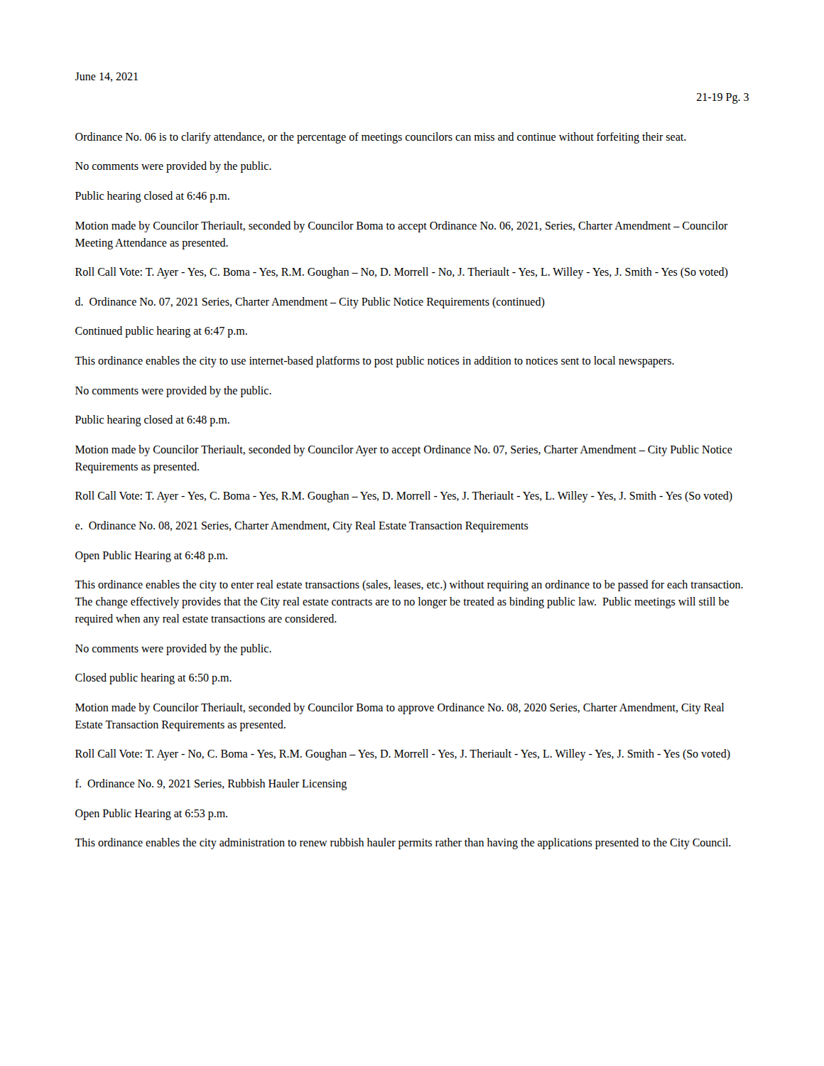June 14, 2021
21-19 Pg. 3
Ordinance No. 06 is to clarify attendance, or the percentage of meetings councilors can miss and continue without forfeiting their seat.
No comments were provided by the public.
Public hearing closed at 6:46 p.m.
Motion made by Councilor Theriault, seconded by Councilor Boma to accept Ordinance No. 06, 2021, Series, Charter Amendment – Councilor Meeting Attendance as presented.
Roll Call Vote: T. Ayer - Yes, C. Boma - Yes, R.M. Goughan – No, D. Morrell - No, J. Theriault - Yes, L. Willey - Yes, J. Smith - Yes (So voted)
d. Ordinance No. 07, 2021 Series, Charter Amendment – City Public Notice Requirements (continued)
Continued public hearing at 6:47 p.m.
This ordinance enables the city to use internet-based platforms to post public notices in addition to notices sent to local newspapers.
No comments were provided by the public.
Public hearing closed at 6:48 p.m.
Motion made by Councilor Theriault, seconded by Councilor Ayer to accept Ordinance No. 07, Series, Charter Amendment – City Public Notice Requirements as presented.
Roll Call Vote: T. Ayer - Yes, C. Boma - Yes, R.M. Goughan – Yes, D. Morrell - Yes, J. Theriault - Yes, L. Willey - Yes, J. Smith - Yes (So voted)
e. Ordinance No. 08, 2021 Series, Charter Amendment, City Real Estate Transaction Requirements
Open Public Hearing at 6:48 p.m.
This ordinance enables the city to enter real estate transactions (sales, leases, etc.) without requiring an ordinance to be passed for each transaction. The change effectively provides that the City real estate contracts are to no longer be treated as binding public law. Public meetings will still be required when any real estate transactions are considered.
No comments were provided by the public.
Closed public hearing at 6:50 p.m.
Motion made by Councilor Theriault, seconded by Councilor Boma to approve Ordinance No. 08, 2020 Series, Charter Amendment, City Real Estate Transaction Requirements as presented.
Roll Call Vote: T. Ayer - No, C. Boma - Yes, R.M. Goughan – Yes, D. Morrell - Yes, J. Theriault - Yes, L. Willey - Yes, J. Smith - Yes (So voted)
f. Ordinance No. 9, 2021 Series, Rubbish Hauler Licensing
Open Public Hearing at 6:53 p.m.
This ordinance enables the city administration to renew rubbish hauler permits rather than having the applications presented to the City Council.